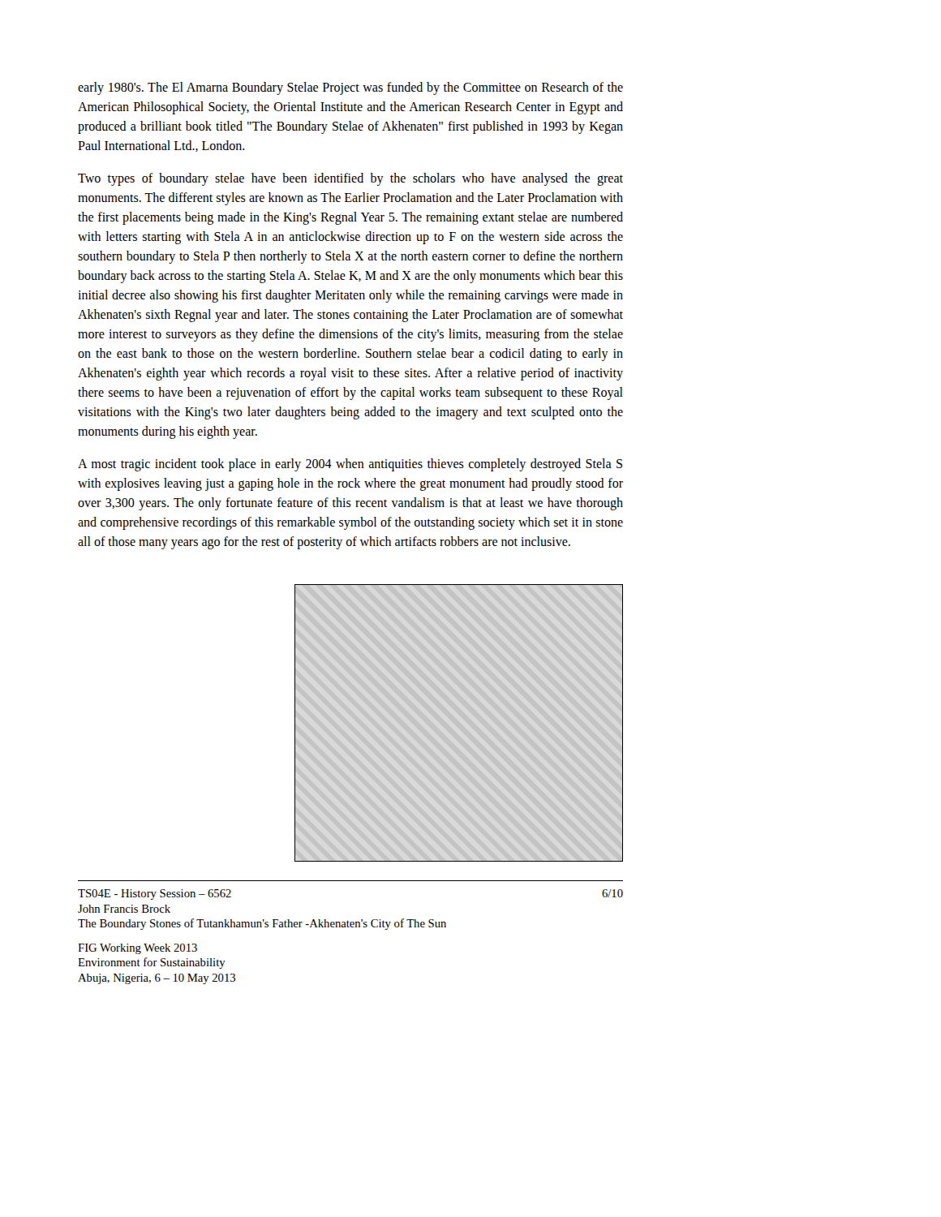early 1980's. The El Amarna Boundary Stelae Project was funded by the Committee on Research of the American Philosophical Society, the Oriental Institute and the American Research Center in Egypt and produced a brilliant book titled "The Boundary Stelae of Akhenaten" first published in 1993 by Kegan Paul International Ltd., London.
Two types of boundary stelae have been identified by the scholars who have analysed the great monuments. The different styles are known as The Earlier Proclamation and the Later Proclamation with the first placements being made in the King's Regnal Year 5. The remaining extant stelae are numbered with letters starting with Stela A in an anticlockwise direction up to F on the western side across the southern boundary to Stela P then northerly to Stela X at the north eastern corner to define the northern boundary back across to the starting Stela A. Stelae K, M and X are the only monuments which bear this initial decree also showing his first daughter Meritaten only while the remaining carvings were made in Akhenaten's sixth Regnal year and later. The stones containing the Later Proclamation are of somewhat more interest to surveyors as they define the dimensions of the city's limits, measuring from the stelae on the east bank to those on the western borderline. Southern stelae bear a codicil dating to early in Akhenaten's eighth year which records a royal visit to these sites. After a relative period of inactivity there seems to have been a rejuvenation of effort by the capital works team subsequent to these Royal visitations with the King's two later daughters being added to the imagery and text sculpted onto the monuments during his eighth year.
A most tragic incident took place in early 2004 when antiquities thieves completely destroyed Stela S with explosives leaving just a gaping hole in the rock where the great monument had proudly stood for over 3,300 years. The only fortunate feature of this recent vandalism is that at least we have thorough and comprehensive recordings of this remarkable symbol of the outstanding society which set it in stone all of those many years ago for the rest of posterity of which artifacts robbers are not inclusive.
6/10
TS04E - History Session – 6562
John Francis Brock
The Boundary Stones of Tutankhamun's Father -Akhenaten's City of The Sun
FIG Working Week 2013
Environment for Sustainability
Abuja, Nigeria, 6 – 10 May 2013